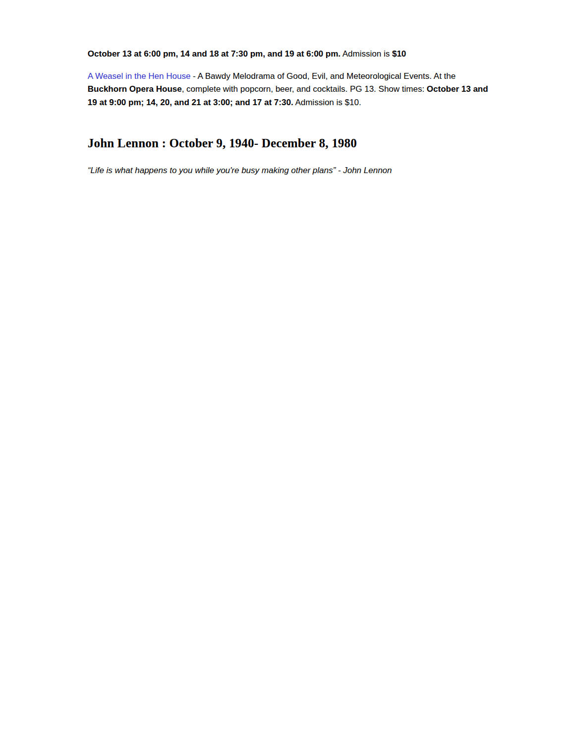October 13 at 6:00 pm, 14 and 18 at 7:30 pm, and 19 at 6:00 pm. Admission is $10
A Weasel in the Hen House - A Bawdy Melodrama of Good, Evil, and Meteorological Events. At the Buckhorn Opera House, complete with popcorn, beer, and cocktails. PG 13. Show times: October 13 and 19 at 9:00 pm; 14, 20, and 21 at 3:00; and 17 at 7:30. Admission is $10.
John Lennon : October 9, 1940- December 8, 1980
“Life is what happens to you while you're busy making other plans” - John Lennon